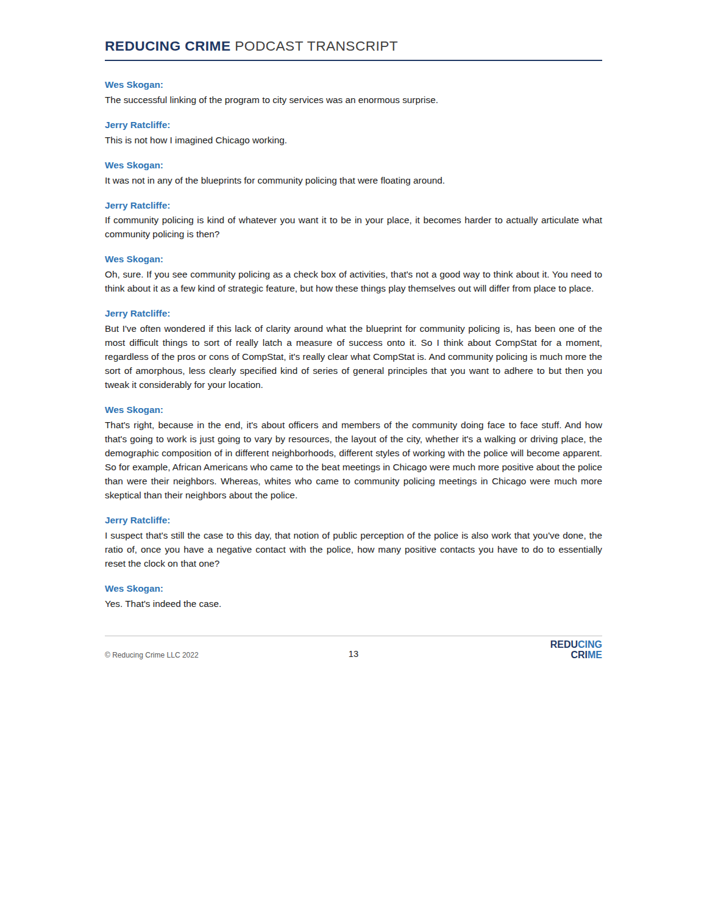Reducing Crime Podcast Transcript
Wes Skogan:
The successful linking of the program to city services was an enormous surprise.
Jerry Ratcliffe:
This is not how I imagined Chicago working.
Wes Skogan:
It was not in any of the blueprints for community policing that were floating around.
Jerry Ratcliffe:
If community policing is kind of whatever you want it to be in your place, it becomes harder to actually articulate what community policing is then?
Wes Skogan:
Oh, sure. If you see community policing as a check box of activities, that's not a good way to think about it. You need to think about it as a few kind of strategic feature, but how these things play themselves out will differ from place to place.
Jerry Ratcliffe:
But I've often wondered if this lack of clarity around what the blueprint for community policing is, has been one of the most difficult things to sort of really latch a measure of success onto it. So I think about CompStat for a moment, regardless of the pros or cons of CompStat, it's really clear what CompStat is. And community policing is much more the sort of amorphous, less clearly specified kind of series of general principles that you want to adhere to but then you tweak it considerably for your location.
Wes Skogan:
That's right, because in the end, it's about officers and members of the community doing face to face stuff. And how that's going to work is just going to vary by resources, the layout of the city, whether it's a walking or driving place, the demographic composition of in different neighborhoods, different styles of working with the police will become apparent. So for example, African Americans who came to the beat meetings in Chicago were much more positive about the police than were their neighbors. Whereas, whites who came to community policing meetings in Chicago were much more skeptical than their neighbors about the police.
Jerry Ratcliffe:
I suspect that's still the case to this day, that notion of public perception of the police is also work that you've done, the ratio of, once you have a negative contact with the police, how many positive contacts you have to do to essentially reset the clock on that one?
Wes Skogan:
Yes. That's indeed the case.
© Reducing Crime LLC 2022
13
Reducing
Crime